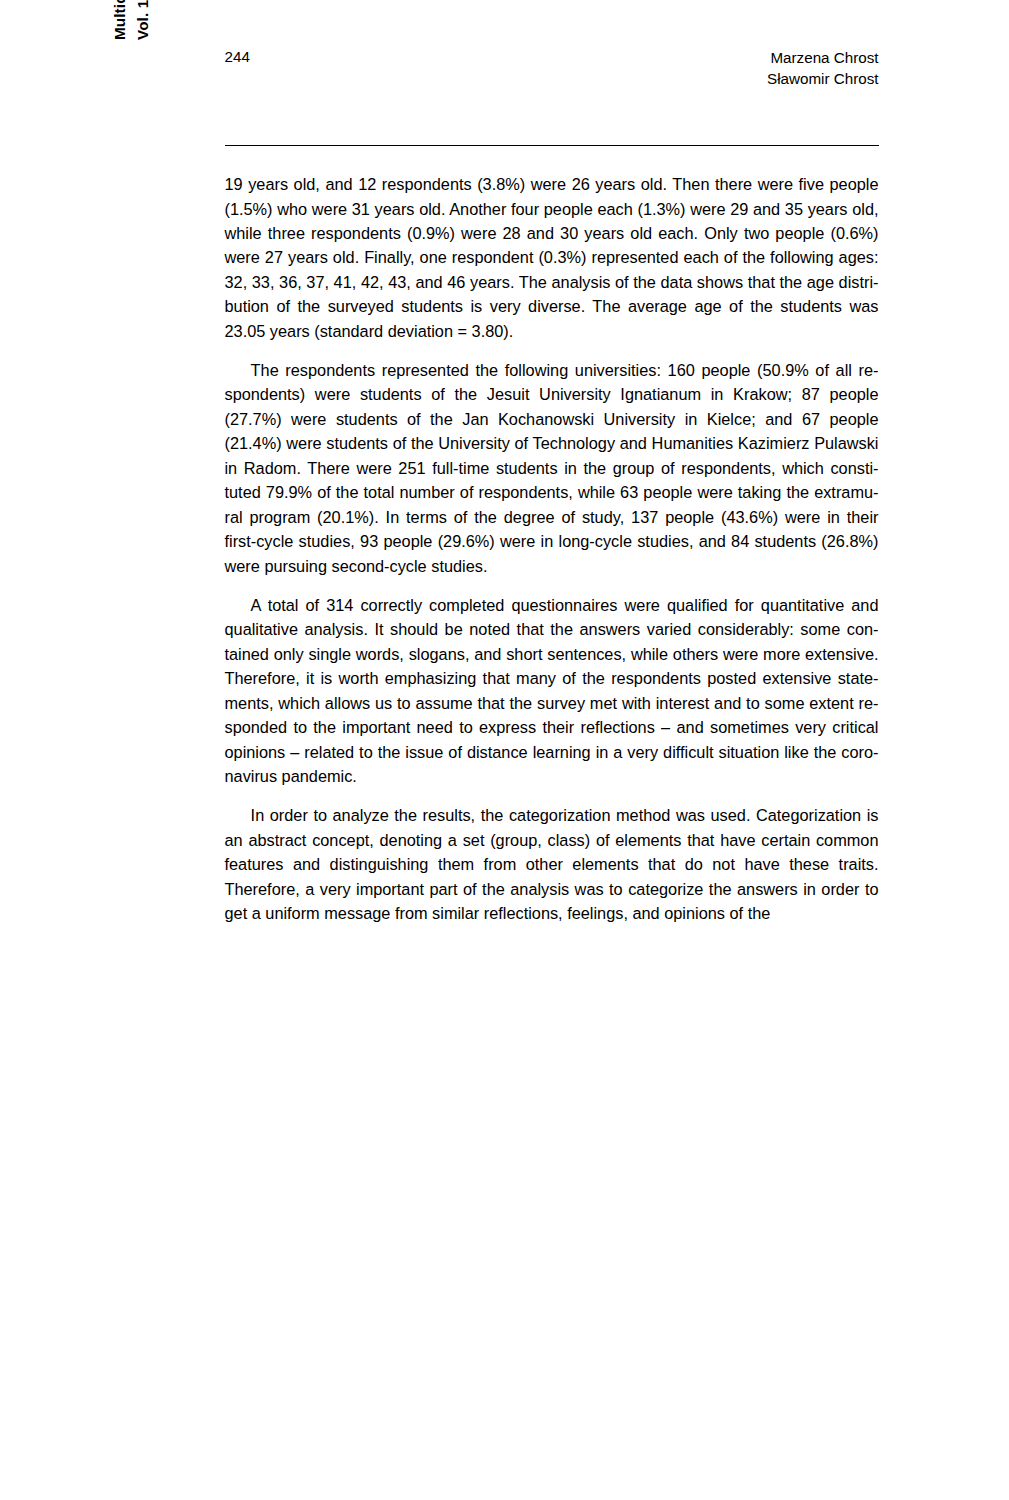Multidisciplinary Journal of School Education
Vol. 10, 2021/2 No. 20
244
Marzena Chrost
Sławomir Chrost
19 years old, and 12 respondents (3.8%) were 26 years old. Then there were five people (1.5%) who were 31 years old. Another four people each (1.3%) were 29 and 35 years old, while three respondents (0.9%) were 28 and 30 years old each. Only two people (0.6%) were 27 years old. Finally, one respondent (0.3%) represented each of the following ages: 32, 33, 36, 37, 41, 42, 43, and 46 years. The analysis of the data shows that the age distribution of the surveyed students is very diverse. The average age of the students was 23.05 years (standard deviation = 3.80).
The respondents represented the following universities: 160 people (50.9% of all respondents) were students of the Jesuit University Ignatianum in Krakow; 87 people (27.7%) were students of the Jan Kochanowski University in Kielce; and 67 people (21.4%) were students of the University of Technology and Humanities Kazimierz Pulawski in Radom. There were 251 full-time students in the group of respondents, which constituted 79.9% of the total number of respondents, while 63 people were taking the extramural program (20.1%). In terms of the degree of study, 137 people (43.6%) were in their first-cycle studies, 93 people (29.6%) were in long-cycle studies, and 84 students (26.8%) were pursuing second-cycle studies.
A total of 314 correctly completed questionnaires were qualified for quantitative and qualitative analysis. It should be noted that the answers varied considerably: some contained only single words, slogans, and short sentences, while others were more extensive. Therefore, it is worth emphasizing that many of the respondents posted extensive statements, which allows us to assume that the survey met with interest and to some extent responded to the important need to express their reflections – and sometimes very critical opinions – related to the issue of distance learning in a very difficult situation like the coronavirus pandemic.
In order to analyze the results, the categorization method was used. Categorization is an abstract concept, denoting a set (group, class) of elements that have certain common features and distinguishing them from other elements that do not have these traits. Therefore, a very important part of the analysis was to categorize the answers in order to get a uniform message from similar reflections, feelings, and opinions of the